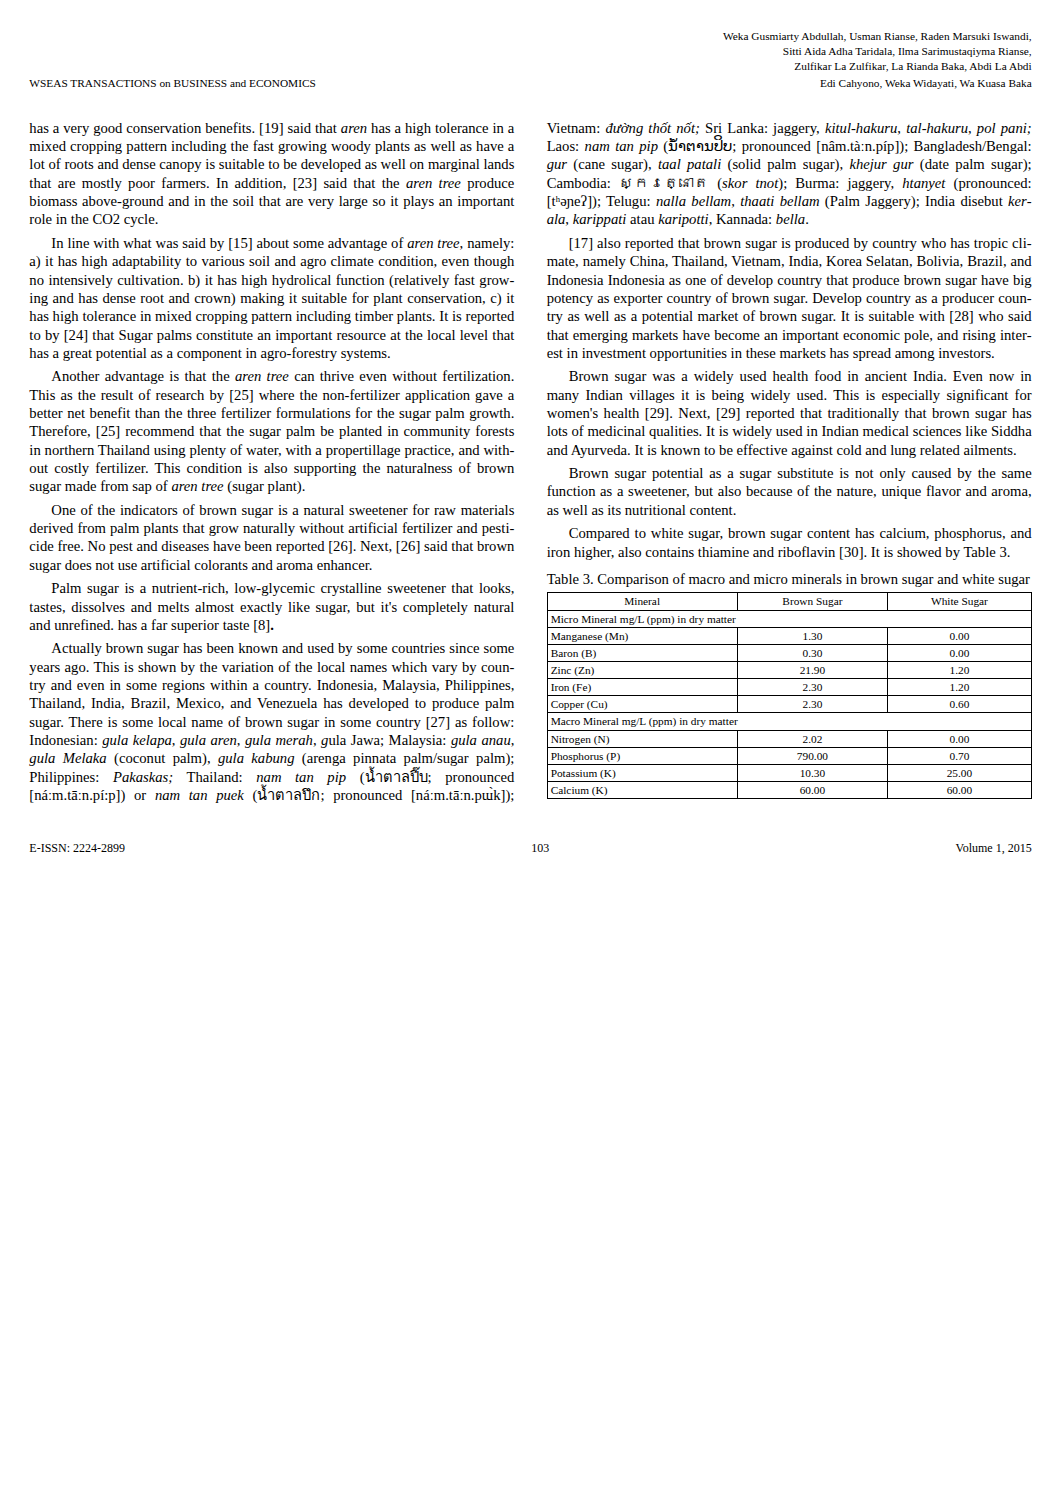Weka Gusmiarty Abdullah, Usman Rianse, Raden Marsuki Iswandi,
Sitti Aida Adha Taridala, Ilma Sarimustaqiyma Rianse,
Zulfikar La Zulfikar, La Rianda Baka, Abdi La Abdi
WSEAS TRANSACTIONS on BUSINESS and ECONOMICS
Edi Cahyono, Weka Widayati, Wa Kuasa Baka
has a very good conservation benefits. [19] said that aren has a high tolerance in a mixed cropping pattern including the fast growing woody plants as well as have a lot of roots and dense canopy is suitable to be developed as well on marginal lands that are mostly poor farmers. In addition, [23] said that the aren tree produce biomass above-ground and in the soil that are very large so it plays an important role in the CO2 cycle.
In line with what was said by [15] about some advantage of aren tree, namely: a) it has high adaptability to various soil and agro climate condition, even though no intensively cultivation. b) it has high hydrolical function (relatively fast growing and has dense root and crown) making it suitable for plant conservation, c) it has high tolerance in mixed cropping pattern including timber plants. It is reported to by [24] that Sugar palms constitute an important resource at the local level that has a great potential as a component in agro-forestry systems.
Another advantage is that the aren tree can thrive even without fertilization. This as the result of research by [25] where the non-fertilizer application gave a better net benefit than the three fertilizer formulations for the sugar palm growth. Therefore, [25] recommend that the sugar palm be planted in community forests in northern Thailand using plenty of water, with a propertillage practice, and without costly fertilizer. This condition is also supporting the naturalness of brown sugar made from sap of aren tree (sugar plant).
One of the indicators of brown sugar is a natural sweetener for raw materials derived from palm plants that grow naturally without artificial fertilizer and pesticide free. No pest and diseases have been reported [26]. Next, [26] said that brown sugar does not use artificial colorants and aroma enhancer.
Palm sugar is a nutrient-rich, low-glycemic crystalline sweetener that looks, tastes, dissolves and melts almost exactly like sugar, but it's completely natural and unrefined. has a far superior taste [8].
Actually brown sugar has been known and used by some countries since some years ago. This is shown by the variation of the local names which vary by country and even in some regions within a country. Indonesia, Malaysia, Philippines, Thailand, India, Brazil, Mexico, and Venezuela has developed to produce palm sugar. There is some local name of brown sugar in some country [27] as follow: Indonesian: gula kelapa, gula aren, gula merah, gula Jawa; Malaysia: gula anau, gula Melaka (coconut palm), gula kabung (arenga pinnata palm/sugar palm); Philippines: Pakaskas; Thailand: nam tan pip (น้ำตาลปี๊บ; pronounced [náːm.tāːn.pí:p]) or nam tan puek (น้ำตาลปึก; pronounced [náːm.tāːn.pɯ̀k]); Vietnam: đường thốt nốt; Sri Lanka: jaggery, kitul-hakuru, tal-hakuru, pol pani; Laos: nam tan pip (ນ້ຳຕານປິບ; pronounced [nâm.tàːn.píp]); Bangladesh/Bengal: gur (cane sugar), taal patali (solid palm sugar), khejur gur (date palm sugar); Cambodia: ស្ករត្នោត (skor tnot); Burma: jaggery, htanyet (pronounced: [tʰəɲeʔ]); Telugu: nalla bellam, thaati bellam (Palm Jaggery); India disebut kerala, karippati atau karipotti, Kannada: bella.
[17] also reported that brown sugar is produced by country who has tropic climate, namely China, Thailand, Vietnam, India, Korea Selatan, Bolivia, Brazil, and Indonesia Indonesia as one of develop country that produce brown sugar have big potency as exporter country of brown sugar. Develop country as a producer country as well as a potential market of brown sugar. It is suitable with [28] who said that emerging markets have become an important economic pole, and rising interest in investment opportunities in these markets has spread among investors.
Brown sugar was a widely used health food in ancient India. Even now in many Indian villages it is being widely used. This is especially significant for women's health [29]. Next, [29] reported that traditionally that brown sugar has lots of medicinal qualities. It is widely used in Indian medical sciences like Siddha and Ayurveda. It is known to be effective against cold and lung related ailments.
Brown sugar potential as a sugar substitute is not only caused by the same function as a sweetener, but also because of the nature, unique flavor and aroma, as well as its nutritional content.
Compared to white sugar, brown sugar content has calcium, phosphorus, and iron higher, also contains thiamine and riboflavin [30]. It is showed by Table 3.
Table 3. Comparison of macro and micro minerals in brown sugar and white sugar
| Mineral | Brown Sugar | White Sugar |
| --- | --- | --- |
| Micro Mineral mg/L (ppm) in dry matter |
| Manganese (Mn) | 1.30 | 0.00 |
| Baron (B) | 0.30 | 0.00 |
| Zinc (Zn) | 21.90 | 1.20 |
| Iron (Fe) | 2.30 | 1.20 |
| Copper (Cu) | 2.30 | 0.60 |
| Macro Mineral mg/L (ppm) in dry matter |
| Nitrogen (N) | 2.02 | 0.00 |
| Phosphorus (P) | 790.00 | 0.70 |
| Potassium (K) | 10.30 | 25.00 |
| Calcium (K) | 60.00 | 60.00 |
E-ISSN: 2224-2899
103
Volume 1, 2015